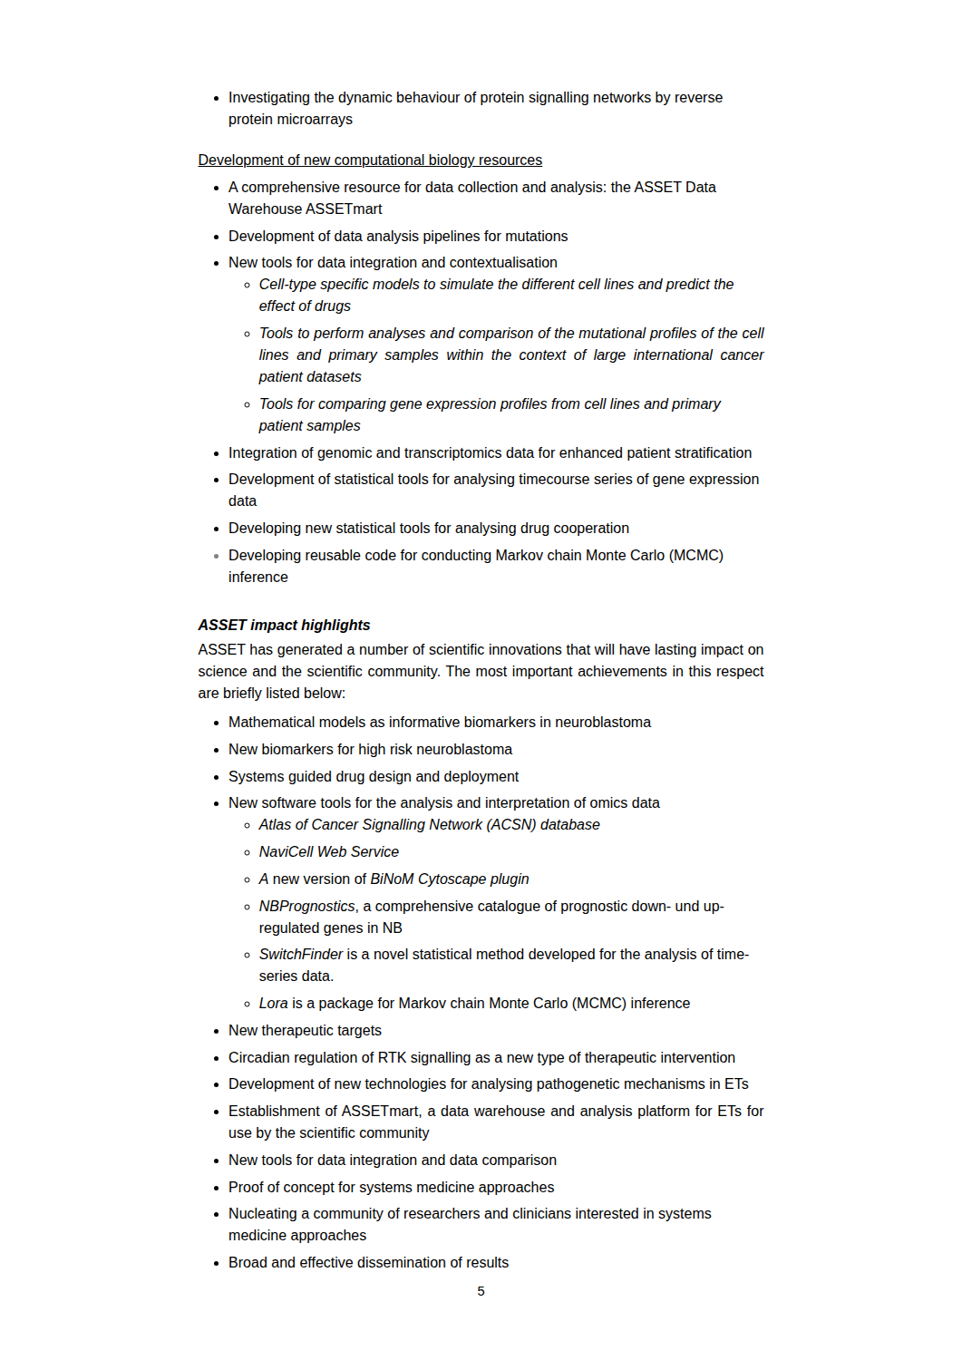Investigating the dynamic behaviour of protein signalling networks by reverse protein microarrays
Development of new computational biology resources
A comprehensive resource for data collection and analysis: the ASSET Data Warehouse ASSETmart
Development of data analysis pipelines for mutations
New tools for data integration and contextualisation
Cell-type specific models to simulate the different cell lines and predict the effect of drugs
Tools to perform analyses and comparison of the mutational profiles of the cell lines and primary samples within the context of large international cancer patient datasets
Tools for comparing gene expression profiles from cell lines and primary patient samples
Integration of genomic and transcriptomics data for enhanced patient stratification
Development of statistical tools for analysing timecourse series of gene expression data
Developing new statistical tools for analysing drug cooperation
Developing reusable code for conducting Markov chain Monte Carlo (MCMC) inference
ASSET impact highlights
ASSET has generated a number of scientific innovations that will have lasting impact on science and the scientific community. The most important achievements in this respect are briefly listed below:
Mathematical models as informative biomarkers in neuroblastoma
New biomarkers for high risk neuroblastoma
Systems guided drug design and deployment
New software tools for the analysis and interpretation of omics data
Atlas of Cancer Signalling Network (ACSN) database
NaviCell Web Service
A new version of BiNoM Cytoscape plugin
NBPrognostics, a comprehensive catalogue of prognostic down- und up-regulated genes in NB
SwitchFinder is a novel statistical method developed for the analysis of time-series data.
Lora is a package for Markov chain Monte Carlo (MCMC) inference
New therapeutic targets
Circadian regulation of RTK signalling as a new type of therapeutic intervention
Development of new technologies for analysing pathogenetic mechanisms in ETs
Establishment of ASSETmart, a data warehouse and analysis platform for ETs for use by the scientific community
New tools for data integration and data comparison
Proof of concept for systems medicine approaches
Nucleating a community of researchers and clinicians interested in systems medicine approaches
Broad and effective dissemination of results
5